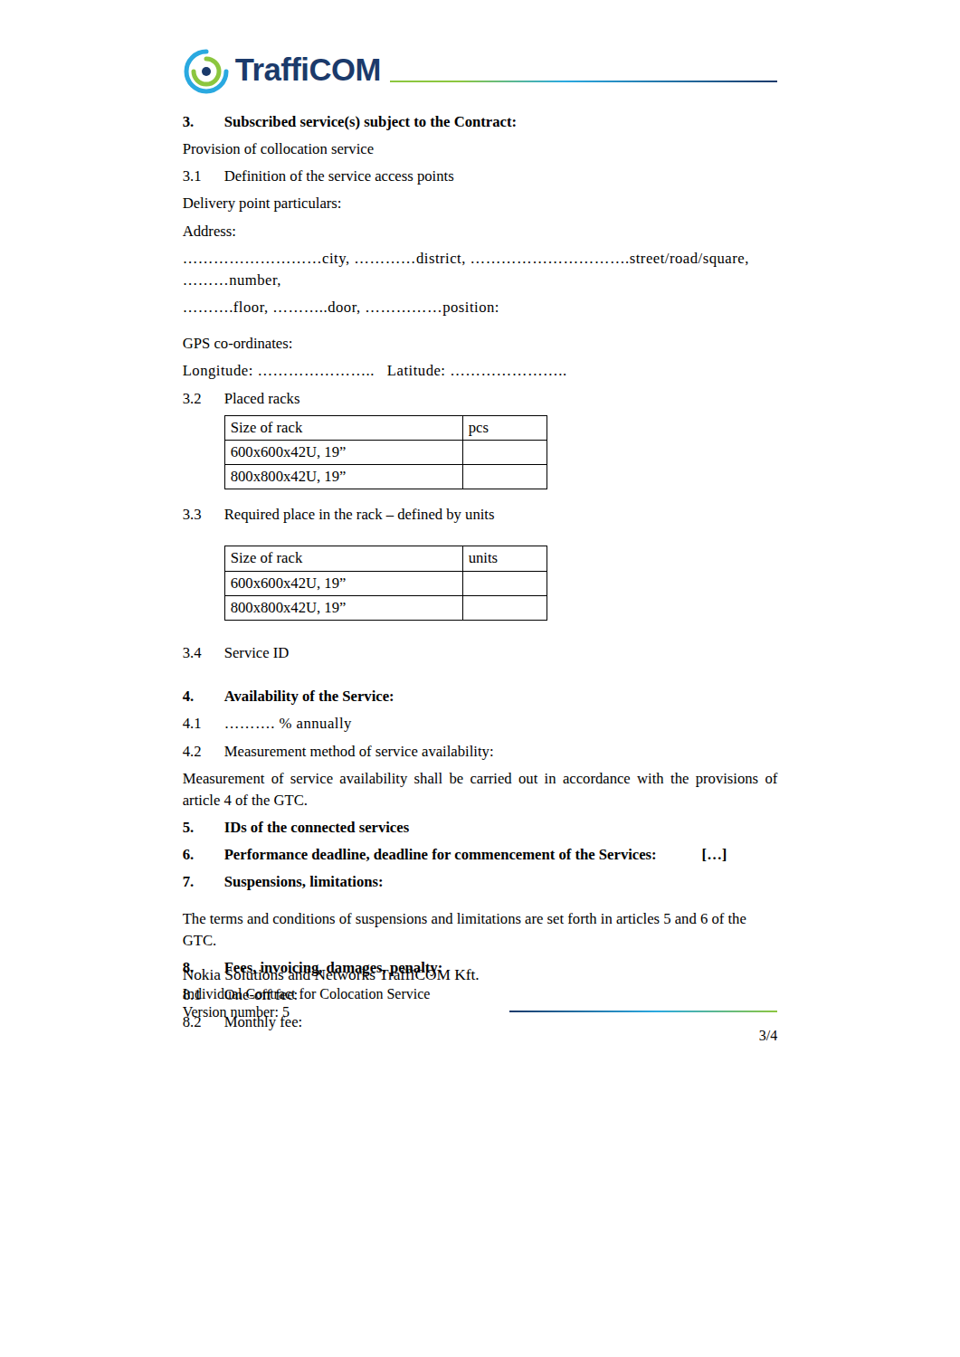Traffi COM
3. Subscribed service(s) subject to the Contract:
Provision of collocation service
3.1 Definition of the service access points
Delivery point particulars:
Address:
………………………city, …………district, ………………………….street/road/square, ………number,
……….floor, ………..door, ……………position:
GPS co-ordinates:
Longitude: ………………….. Latitude: …………………..
3.2 Placed racks
| Size of rack | pcs |
| 600x600x42U, 19” | |
| 800x800x42U, 19” | |
3.3 Required place in the rack – defined by units
| Size of rack | units |
| 600x600x42U, 19” | |
| 800x800x42U, 19” | |
3.4 Service ID
4. Availability of the Service:
4.1………. % annually
4.2 Measurement method of service availability:
Measurement of service availability shall be carried out in accordance with the provisions of article 4 of the GTC.
5. IDs of the connected services
6. Performance deadline, deadline for commencement of the Services: […]
7. Suspensions, limitations:
The terms and conditions of suspensions and limitations are set forth in articles 5 and 6 of the GTC.
8. Fees, invoicing, damages, penalty:
8.1 One-off fee:
8.2 Monthly fee:
Nokia Solutions and Networks TraffiCOM Kft.
Individual Contract for Colocation Service
Version number: 5
3/4